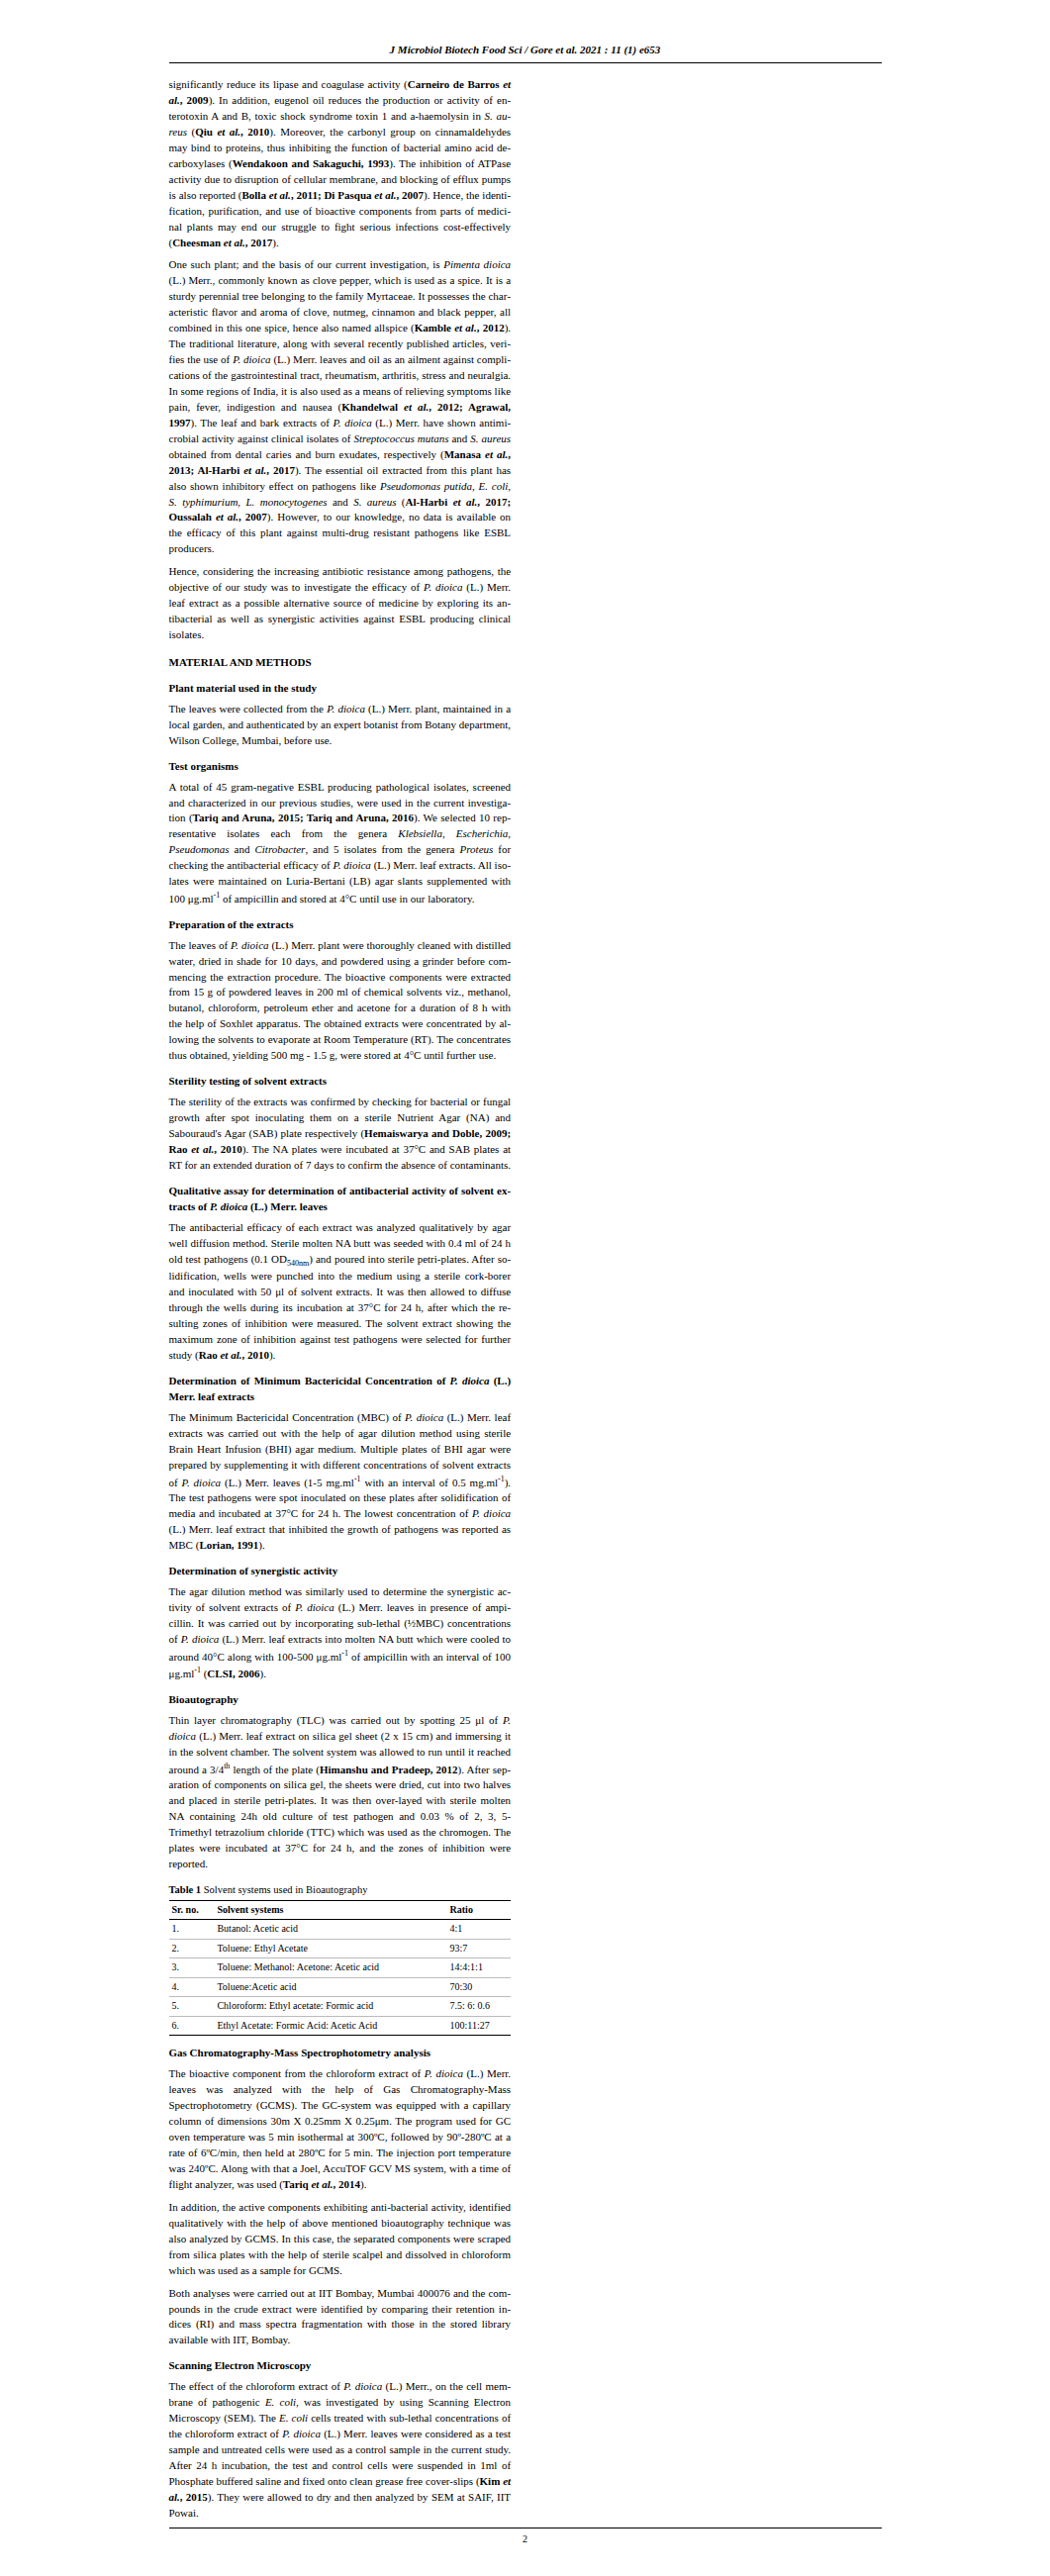J Microbiol Biotech Food Sci / Gore et al. 2021 : 11 (1) e653
significantly reduce its lipase and coagulase activity (Carneiro de Barros et al., 2009). In addition, eugenol oil reduces the production or activity of enterotoxin A and B, toxic shock syndrome toxin 1 and a-haemolysin in S. aureus (Qiu et al., 2010). Moreover, the carbonyl group on cinnamaldehydes may bind to proteins, thus inhibiting the function of bacterial amino acid decarboxylases (Wendakoon and Sakaguchi, 1993). The inhibition of ATPase activity due to disruption of cellular membrane, and blocking of efflux pumps is also reported (Bolla et al., 2011; Di Pasqua et al., 2007). Hence, the identification, purification, and use of bioactive components from parts of medicinal plants may end our struggle to fight serious infections cost-effectively (Cheesman et al., 2017).
One such plant; and the basis of our current investigation, is Pimenta dioica (L.) Merr., commonly known as clove pepper, which is used as a spice. It is a sturdy perennial tree belonging to the family Myrtaceae. It possesses the characteristic flavor and aroma of clove, nutmeg, cinnamon and black pepper, all combined in this one spice, hence also named allspice (Kamble et al., 2012). The traditional literature, along with several recently published articles, verifies the use of P. dioica (L.) Merr. leaves and oil as an ailment against complications of the gastrointestinal tract, rheumatism, arthritis, stress and neuralgia. In some regions of India, it is also used as a means of relieving symptoms like pain, fever, indigestion and nausea (Khandelwal et al., 2012; Agrawal, 1997). The leaf and bark extracts of P. dioica (L.) Merr. have shown antimicrobial activity against clinical isolates of Streptococcus mutans and S. aureus obtained from dental caries and burn exudates, respectively (Manasa et al., 2013; Al-Harbi et al., 2017). The essential oil extracted from this plant has also shown inhibitory effect on pathogens like Pseudomonas putida, E. coli, S. typhimurium, L. monocytogenes and S. aureus (Al-Harbi et al., 2017; Oussalah et al., 2007). However, to our knowledge, no data is available on the efficacy of this plant against multi-drug resistant pathogens like ESBL producers.
Hence, considering the increasing antibiotic resistance among pathogens, the objective of our study was to investigate the efficacy of P. dioica (L.) Merr. leaf extract as a possible alternative source of medicine by exploring its antibacterial as well as synergistic activities against ESBL producing clinical isolates.
MATERIAL AND METHODS
Plant material used in the study
The leaves were collected from the P. dioica (L.) Merr. plant, maintained in a local garden, and authenticated by an expert botanist from Botany department, Wilson College, Mumbai, before use.
Test organisms
A total of 45 gram-negative ESBL producing pathological isolates, screened and characterized in our previous studies, were used in the current investigation (Tariq and Aruna, 2015; Tariq and Aruna, 2016). We selected 10 representative isolates each from the genera Klebsiella, Escherichia, Pseudomonas and Citrobacter, and 5 isolates from the genera Proteus for checking the antibacterial efficacy of P. dioica (L.) Merr. leaf extracts. All isolates were maintained on Luria-Bertani (LB) agar slants supplemented with 100 μg.ml-1 of ampicillin and stored at 4°C until use in our laboratory.
Preparation of the extracts
The leaves of P. dioica (L.) Merr. plant were thoroughly cleaned with distilled water, dried in shade for 10 days, and powdered using a grinder before commencing the extraction procedure. The bioactive components were extracted from 15 g of powdered leaves in 200 ml of chemical solvents viz., methanol, butanol, chloroform, petroleum ether and acetone for a duration of 8 h with the help of Soxhlet apparatus. The obtained extracts were concentrated by allowing the solvents to evaporate at Room Temperature (RT). The concentrates thus obtained, yielding 500 mg - 1.5 g, were stored at 4°C until further use.
Sterility testing of solvent extracts
The sterility of the extracts was confirmed by checking for bacterial or fungal growth after spot inoculating them on a sterile Nutrient Agar (NA) and Sabouraud's Agar (SAB) plate respectively (Hemaiswarya and Doble, 2009; Rao et al., 2010). The NA plates were incubated at 37°C and SAB plates at RT for an extended duration of 7 days to confirm the absence of contaminants.
Qualitative assay for determination of antibacterial activity of solvent extracts of P. dioica (L.) Merr. leaves
The antibacterial efficacy of each extract was analyzed qualitatively by agar well diffusion method. Sterile molten NA butt was seeded with 0.4 ml of 24 h old test pathogens (0.1 OD540nm) and poured into sterile petri-plates. After solidification, wells were punched into the medium using a sterile cork-borer and inoculated with 50 μl of solvent extracts. It was then allowed to diffuse through the wells during its incubation at 37°C for 24 h, after which the resulting zones of inhibition were measured. The solvent extract showing the maximum zone of inhibition against test pathogens were selected for further study (Rao et al., 2010).
Determination of Minimum Bactericidal Concentration of P. dioica (L.) Merr. leaf extracts
The Minimum Bactericidal Concentration (MBC) of P. dioica (L.) Merr. leaf extracts was carried out with the help of agar dilution method using sterile Brain Heart Infusion (BHI) agar medium. Multiple plates of BHI agar were prepared by supplementing it with different concentrations of solvent extracts of P. dioica (L.) Merr. leaves (1-5 mg.ml-1 with an interval of 0.5 mg.ml-1). The test pathogens were spot inoculated on these plates after solidification of media and incubated at 37°C for 24 h. The lowest concentration of P. dioica (L.) Merr. leaf extract that inhibited the growth of pathogens was reported as MBC (Lorian, 1991).
Determination of synergistic activity
The agar dilution method was similarly used to determine the synergistic activity of solvent extracts of P. dioica (L.) Merr. leaves in presence of ampicillin. It was carried out by incorporating sub-lethal (½MBC) concentrations of P. dioica (L.) Merr. leaf extracts into molten NA butt which were cooled to around 40°C along with 100-500 μg.ml-1 of ampicillin with an interval of 100 μg.ml-1 (CLSI, 2006).
Bioautography
Thin layer chromatography (TLC) was carried out by spotting 25 μl of P. dioica (L.) Merr. leaf extract on silica gel sheet (2 x 15 cm) and immersing it in the solvent chamber. The solvent system was allowed to run until it reached around a 3/4th length of the plate (Himanshu and Pradeep, 2012). After separation of components on silica gel, the sheets were dried, cut into two halves and placed in sterile petri-plates. It was then over-layed with sterile molten NA containing 24h old culture of test pathogen and 0.03 % of 2, 3, 5-Trimethyl tetrazolium chloride (TTC) which was used as the chromogen. The plates were incubated at 37°C for 24 h, and the zones of inhibition were reported.
Table 1 Solvent systems used in Bioautography
| Sr. no. | Solvent systems | Ratio |
| --- | --- | --- |
| 1. | Butanol: Acetic acid | 4:1 |
| 2. | Toluene: Ethyl Acetate | 93:7 |
| 3. | Toluene: Methanol: Acetone: Acetic acid | 14:4:1:1 |
| 4. | Toluene:Acetic acid | 70:30 |
| 5. | Chloroform: Ethyl acetate: Formic acid | 7.5: 6: 0.6 |
| 6. | Ethyl Acetate: Formic Acid: Acetic Acid | 100:11:27 |
Gas Chromatography-Mass Spectrophotometry analysis
The bioactive component from the chloroform extract of P. dioica (L.) Merr. leaves was analyzed with the help of Gas Chromatography-Mass Spectrophotometry (GCMS). The GC-system was equipped with a capillary column of dimensions 30m X 0.25mm X 0.25μm. The program used for GC oven temperature was 5 min isothermal at 300ºC, followed by 90º-280ºC at a rate of 6ºC/min, then held at 280ºC for 5 min. The injection port temperature was 240ºC. Along with that a Joel, AccuTOF GCV MS system, with a time of flight analyzer, was used (Tariq et al., 2014).
In addition, the active components exhibiting anti-bacterial activity, identified qualitatively with the help of above mentioned bioautography technique was also analyzed by GCMS. In this case, the separated components were scraped from silica plates with the help of sterile scalpel and dissolved in chloroform which was used as a sample for GCMS.
Both analyses were carried out at IIT Bombay, Mumbai 400076 and the compounds in the crude extract were identified by comparing their retention indices (RI) and mass spectra fragmentation with those in the stored library available with IIT, Bombay.
Scanning Electron Microscopy
The effect of the chloroform extract of P. dioica (L.) Merr., on the cell membrane of pathogenic E. coli, was investigated by using Scanning Electron Microscopy (SEM). The E. coli cells treated with sub-lethal concentrations of the chloroform extract of P. dioica (L.) Merr. leaves were considered as a test sample and untreated cells were used as a control sample in the current study. After 24 h incubation, the test and control cells were suspended in 1ml of Phosphate buffered saline and fixed onto clean grease free cover-slips (Kim et al., 2015). They were allowed to dry and then analyzed by SEM at SAIF, IIT Powai.
2